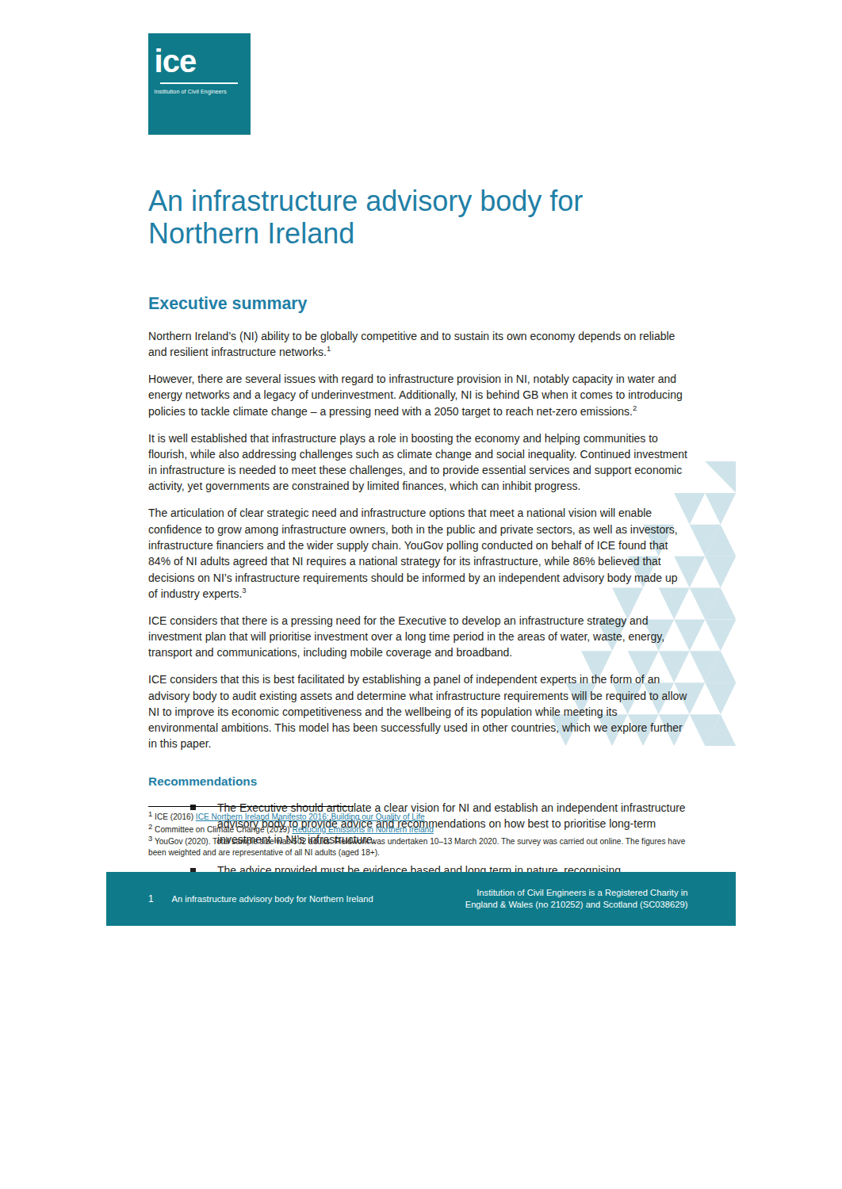ice
Institution of Civil Engineers
An infrastructure advisory body for Northern Ireland
Executive summary
Northern Ireland’s (NI) ability to be globally competitive and to sustain its own economy depends on reliable and resilient infrastructure networks.1
However, there are several issues with regard to infrastructure provision in NI, notably capacity in water and energy networks and a legacy of underinvestment. Additionally, NI is behind GB when it comes to introducing policies to tackle climate change – a pressing need with a 2050 target to reach net-zero emissions.2
It is well established that infrastructure plays a role in boosting the economy and helping communities to flourish, while also addressing challenges such as climate change and social inequality. Continued investment in infrastructure is needed to meet these challenges, and to provide essential services and support economic activity, yet governments are constrained by limited finances, which can inhibit progress.
The articulation of clear strategic need and infrastructure options that meet a national vision will enable confidence to grow among infrastructure owners, both in the public and private sectors, as well as investors, infrastructure financiers and the wider supply chain. YouGov polling conducted on behalf of ICE found that 84% of NI adults agreed that NI requires a national strategy for its infrastructure, while 86% believed that decisions on NI’s infrastructure requirements should be informed by an independent advisory body made up of industry experts.3
ICE considers that there is a pressing need for the Executive to develop an infrastructure strategy and investment plan that will prioritise investment over a long time period in the areas of water, waste, energy, transport and communications, including mobile coverage and broadband.
ICE considers that this is best facilitated by establishing a panel of independent experts in the form of an advisory body to audit existing assets and determine what infrastructure requirements will be required to allow NI to improve its economic competitiveness and the wellbeing of its population while meeting its environmental ambitions. This model has been successfully used in other countries, which we explore further in this paper.
Recommendations
The Executive should articulate a clear vision for NI and establish an independent infrastructure advisory body to provide advice and recommendations on how best to prioritise long-term investment in NI’s infrastructure.
The advice provided must be evidence based and long term in nature, recognising demographic challenges, including population projections as well as urban and rural needs, climate change, existing infrastructure
1 ICE (2016) ICE Northern Ireland Manifesto 2016: Building our Quality of Life
2 Committee on Climate Change (2019) Reducing Emissions in Northern Ireland
3 YouGov (2020). Total sample size was 502 adults. Fieldwork was undertaken 10–13 March 2020. The survey was carried out online. The figures have been weighted and are representative of all NI adults (aged 18+).
1 An infrastructure advisory body for Northern Ireland
Institution of Civil Engineers is a Registered Charity in
England & Wales (no 210252) and Scotland (SC038629)